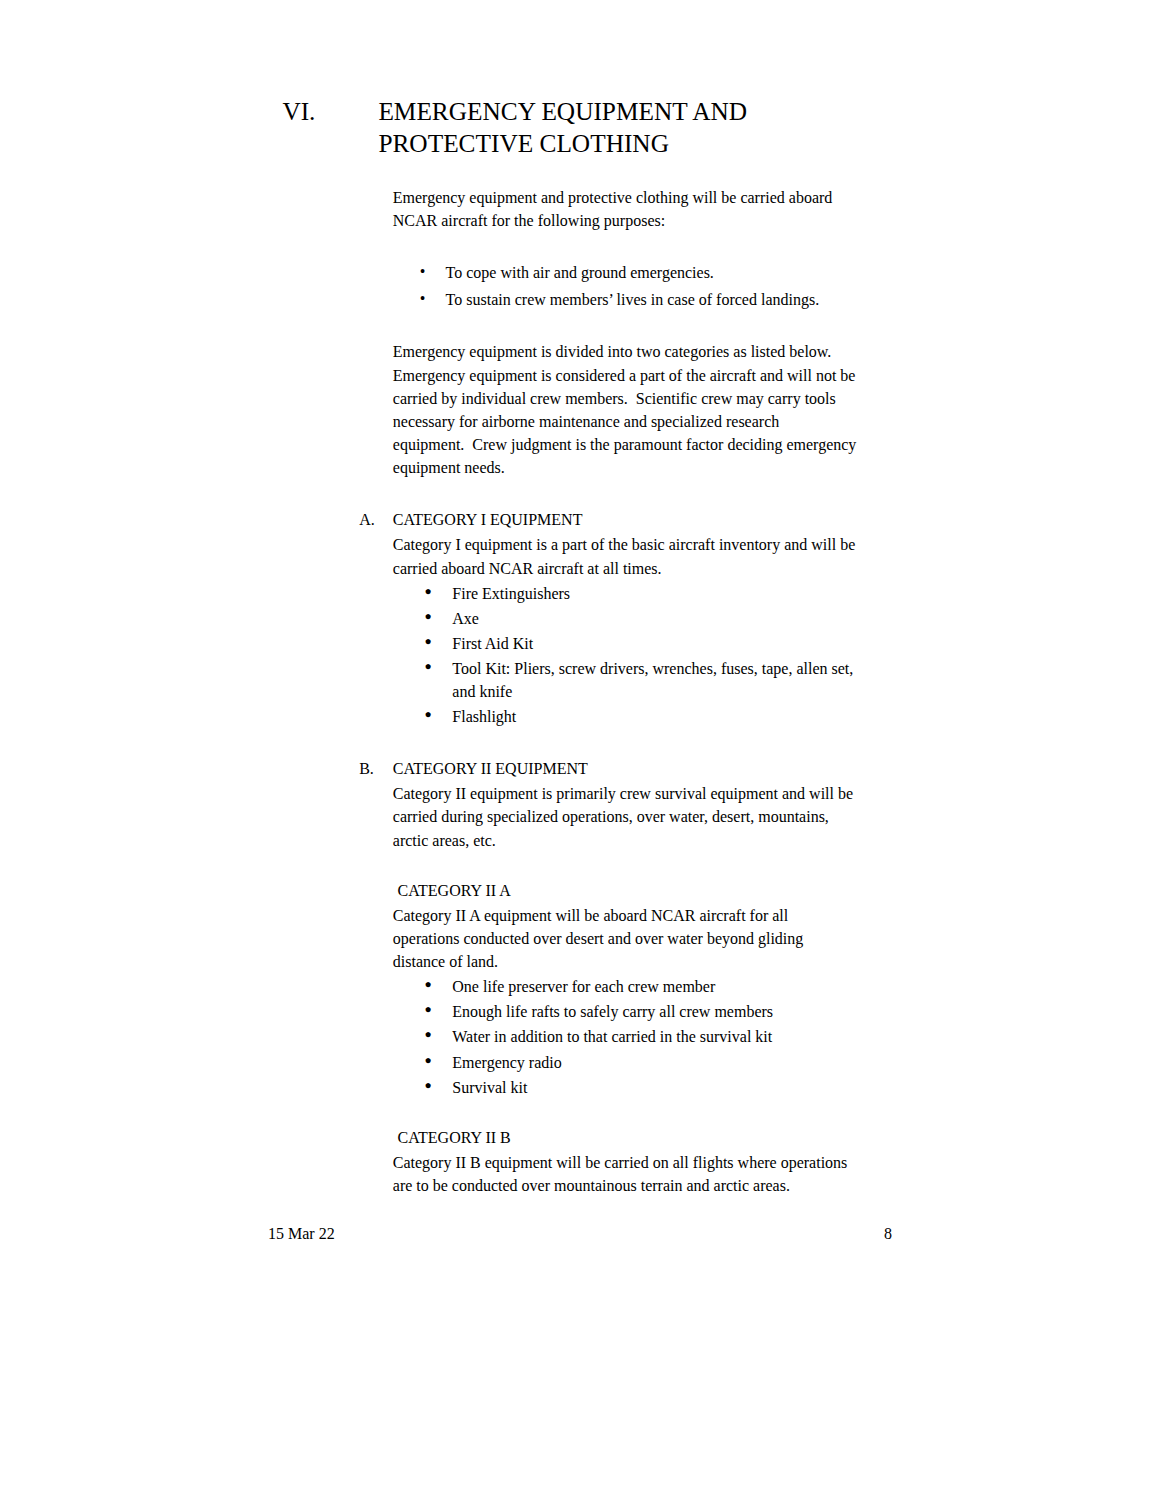VI. EMERGENCY EQUIPMENT AND PROTECTIVE CLOTHING
Emergency equipment and protective clothing will be carried aboard NCAR aircraft for the following purposes:
To cope with air and ground emergencies.
To sustain crew members’ lives in case of forced landings.
Emergency equipment is divided into two categories as listed below. Emergency equipment is considered a part of the aircraft and will not be carried by individual crew members. Scientific crew may carry tools necessary for airborne maintenance and specialized research equipment. Crew judgment is the paramount factor deciding emergency equipment needs.
A. CATEGORY I EQUIPMENT
Category I equipment is a part of the basic aircraft inventory and will be carried aboard NCAR aircraft at all times.
Fire Extinguishers
Axe
First Aid Kit
Tool Kit: Pliers, screw drivers, wrenches, fuses, tape, allen set, and knife
Flashlight
B. CATEGORY II EQUIPMENT
Category II equipment is primarily crew survival equipment and will be carried during specialized operations, over water, desert, mountains, arctic areas, etc.
CATEGORY II A
Category II A equipment will be aboard NCAR aircraft for all operations conducted over desert and over water beyond gliding distance of land.
One life preserver for each crew member
Enough life rafts to safely carry all crew members
Water in addition to that carried in the survival kit
Emergency radio
Survival kit
CATEGORY II B
Category II B equipment will be carried on all flights where operations are to be conducted over mountainous terrain and arctic areas.
15 Mar 22 8